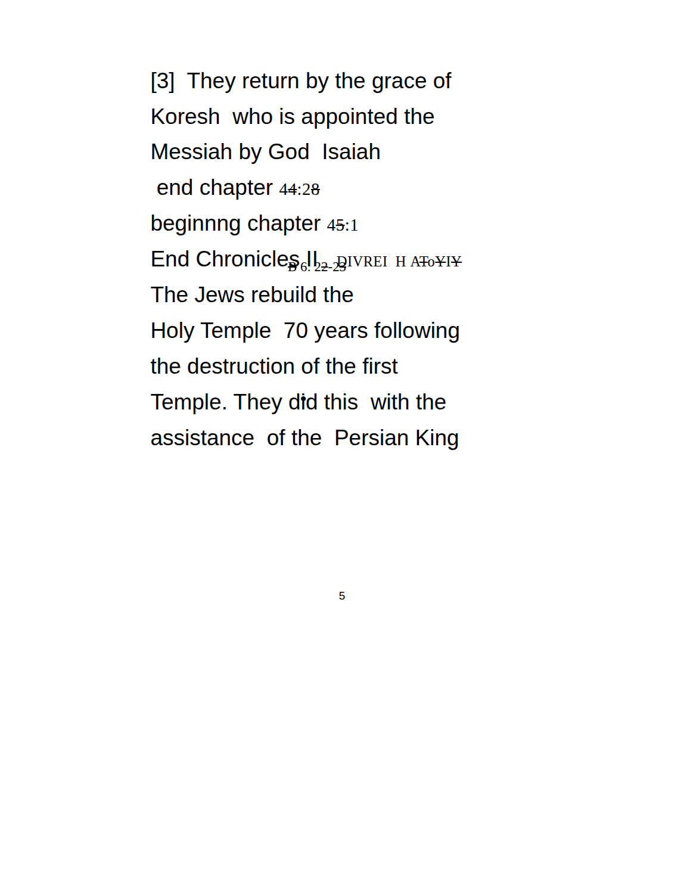[3] They return by the grace of
Koresh who is appointed the
Messiah by God Isaiah
end chapter 44:28
beginnng chapter 45:1
End Chronicles II DIVREI H AToYIY B 6: 22-23
The Jews rebuild the
Holy Temple 70 years following
the destruction of the first
Temple. They di•d this with the
assistance of the Persian King
5